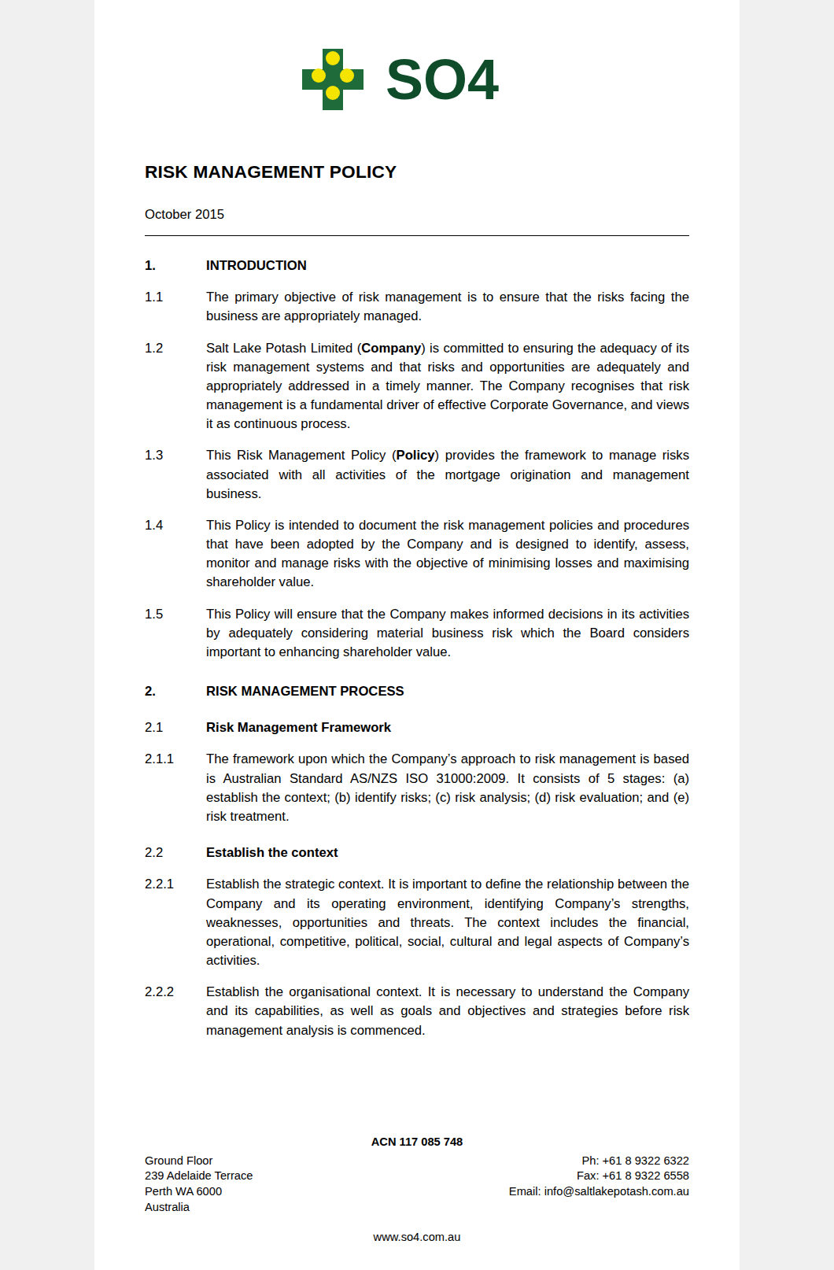SO4
RISK MANAGEMENT POLICY
October 2015
1.
INTRODUCTION
1.1
The primary objective of risk management is to ensure that the risks facing the business are appropriately managed.
1.2
Salt Lake Potash Limited (Company) is committed to ensuring the adequacy of its risk management systems and that risks and opportunities are adequately and appropriately addressed in a timely manner. The Company recognises that risk management is a fundamental driver of effective Corporate Governance, and views it as continuous process.
1.3
This Risk Management Policy (Policy) provides the framework to manage risks associated with all activities of the mortgage origination and management business.
1.4
This Policy is intended to document the risk management policies and procedures that have been adopted by the Company and is designed to identify, assess, monitor and manage risks with the objective of minimising losses and maximising shareholder value.
1.5
This Policy will ensure that the Company makes informed decisions in its activities by adequately considering material business risk which the Board considers important to enhancing shareholder value.
2.
RISK MANAGEMENT PROCESS
2.1
Risk Management Framework
2.1.1
The framework upon which the Company’s approach to risk management is based is Australian Standard AS/NZS ISO 31000:2009. It consists of 5 stages: (a) establish the context; (b) identify risks; (c) risk analysis; (d) risk evaluation; and (e) risk treatment.
2.2
Establish the context
2.2.1
Establish the strategic context. It is important to define the relationship between the Company and its operating environment, identifying Company’s strengths, weaknesses, opportunities and threats. The context includes the financial, operational, competitive, political, social, cultural and legal aspects of Company’s activities.
2.2.2
Establish the organisational context. It is necessary to understand the Company and its capabilities, as well as goals and objectives and strategies before risk management analysis is commenced.
ACN 117 085 748
Ground Floor
239 Adelaide Terrace
Perth WA 6000
Australia
Ph: +61 8 9322 6322
Fax: +61 8 9322 6558
Email: info@saltlakepotash.com.au
www.so4.com.au